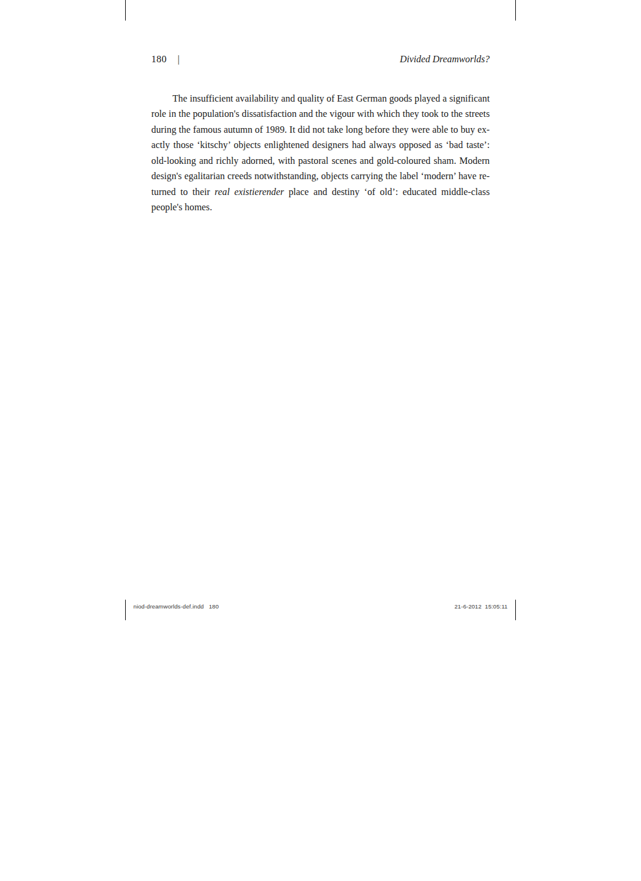180| Divided Dreamworlds?
The insufficient availability and quality of East German goods played a significant role in the population's dissatisfaction and the vigour with which they took to the streets during the famous autumn of 1989. It did not take long before they were able to buy exactly those ‘kitschy’ objects enlightened designers had always opposed as ‘bad taste’: old-looking and richly adorned, with pastoral scenes and gold-coloured sham. Modern design's egalitarian creeds notwithstanding, objects carrying the label ‘modern’ have returned to their real existierender place and destiny ‘of old’: educated middle-class people's homes.
niod-dreamworlds-def.indd 180 21-6-2012 15:05:11